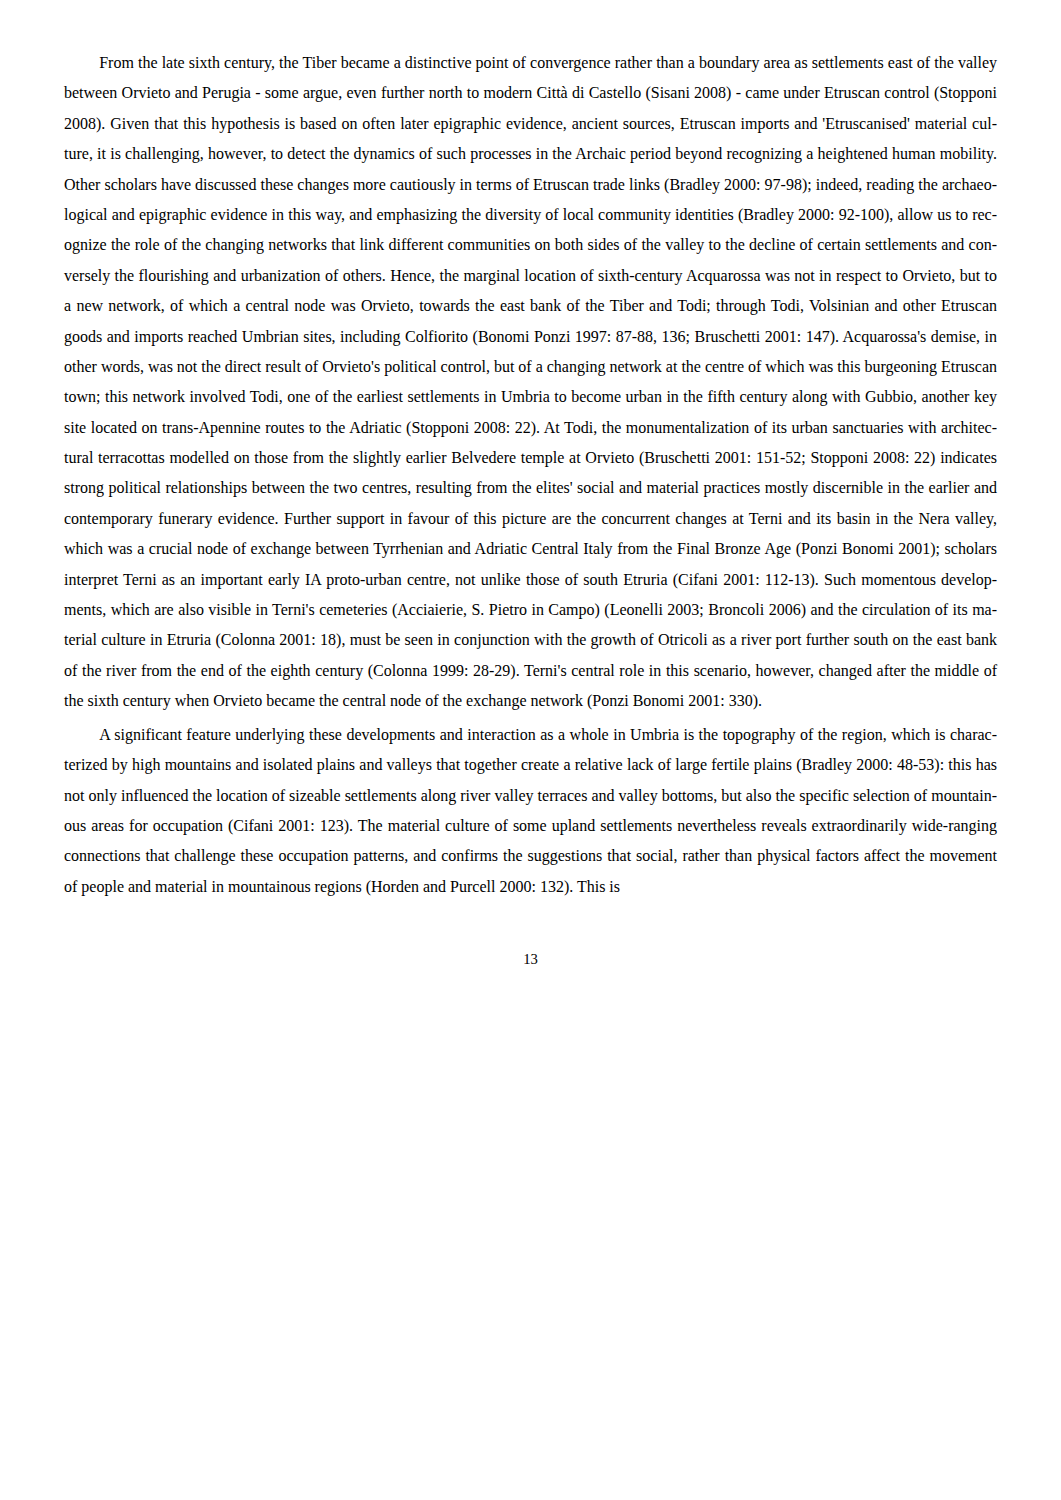From the late sixth century, the Tiber became a distinctive point of convergence rather than a boundary area as settlements east of the valley between Orvieto and Perugia - some argue, even further north to modern Città di Castello (Sisani 2008) - came under Etruscan control (Stopponi 2008). Given that this hypothesis is based on often later epigraphic evidence, ancient sources, Etruscan imports and 'Etruscanised' material culture, it is challenging, however, to detect the dynamics of such processes in the Archaic period beyond recognizing a heightened human mobility. Other scholars have discussed these changes more cautiously in terms of Etruscan trade links (Bradley 2000: 97-98); indeed, reading the archaeological and epigraphic evidence in this way, and emphasizing the diversity of local community identities (Bradley 2000: 92-100), allow us to recognize the role of the changing networks that link different communities on both sides of the valley to the decline of certain settlements and conversely the flourishing and urbanization of others. Hence, the marginal location of sixth-century Acquarossa was not in respect to Orvieto, but to a new network, of which a central node was Orvieto, towards the east bank of the Tiber and Todi; through Todi, Volsinian and other Etruscan goods and imports reached Umbrian sites, including Colfiorito (Bonomi Ponzi 1997: 87-88, 136; Bruschetti 2001: 147). Acquarossa's demise, in other words, was not the direct result of Orvieto's political control, but of a changing network at the centre of which was this burgeoning Etruscan town; this network involved Todi, one of the earliest settlements in Umbria to become urban in the fifth century along with Gubbio, another key site located on trans-Apennine routes to the Adriatic (Stopponi 2008: 22). At Todi, the monumentalization of its urban sanctuaries with architectural terracottas modelled on those from the slightly earlier Belvedere temple at Orvieto (Bruschetti 2001: 151-52; Stopponi 2008: 22) indicates strong political relationships between the two centres, resulting from the elites' social and material practices mostly discernible in the earlier and contemporary funerary evidence. Further support in favour of this picture are the concurrent changes at Terni and its basin in the Nera valley, which was a crucial node of exchange between Tyrrhenian and Adriatic Central Italy from the Final Bronze Age (Ponzi Bonomi 2001); scholars interpret Terni as an important early IA proto-urban centre, not unlike those of south Etruria (Cifani 2001: 112-13). Such momentous developments, which are also visible in Terni's cemeteries (Acciaierie, S. Pietro in Campo) (Leonelli 2003; Broncoli 2006) and the circulation of its material culture in Etruria (Colonna 2001: 18), must be seen in conjunction with the growth of Otricoli as a river port further south on the east bank of the river from the end of the eighth century (Colonna 1999: 28-29). Terni's central role in this scenario, however, changed after the middle of the sixth century when Orvieto became the central node of the exchange network (Ponzi Bonomi 2001: 330).
A significant feature underlying these developments and interaction as a whole in Umbria is the topography of the region, which is characterized by high mountains and isolated plains and valleys that together create a relative lack of large fertile plains (Bradley 2000: 48-53): this has not only influenced the location of sizeable settlements along river valley terraces and valley bottoms, but also the specific selection of mountainous areas for occupation (Cifani 2001: 123). The material culture of some upland settlements nevertheless reveals extraordinarily wide-ranging connections that challenge these occupation patterns, and confirms the suggestions that social, rather than physical factors affect the movement of people and material in mountainous regions (Horden and Purcell 2000: 132). This is
13